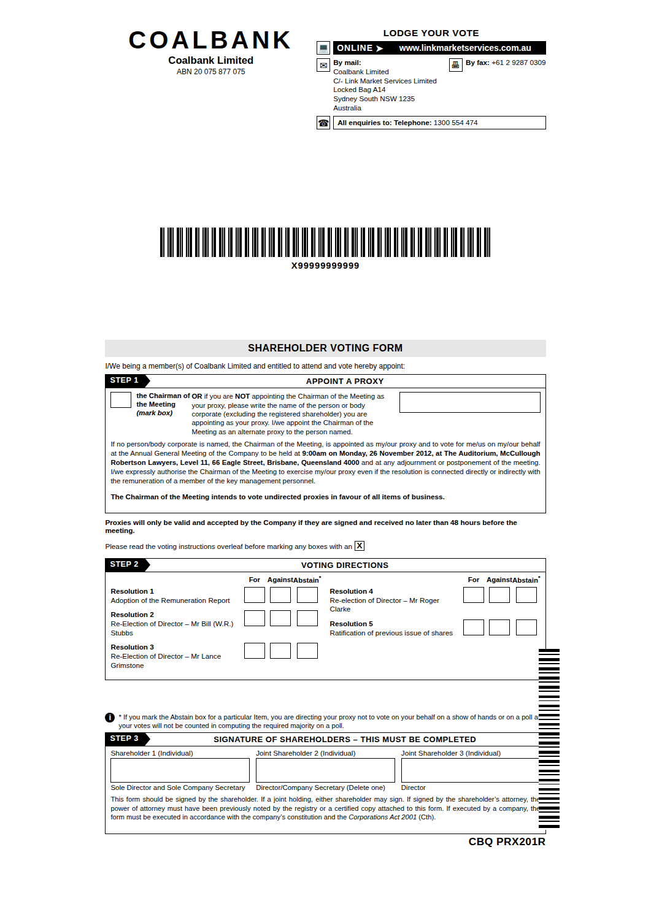COALBANK
Coalbank Limited
ABN 20 075 877 075
LODGE YOUR VOTE
💻
ONLINE ➤ www.linkmarketservices.com.au
✉
By mail:
Coalbank Limited
C/- Link Market Services Limited
Locked Bag A14
Sydney South NSW 1235 Australia
🖶
By fax: +61 2 9287 0309
☎
All enquiries to: Telephone: 1300 554 474
X99999999999
SHAREHOLDER VOTING FORM
I/We being a member(s) of Coalbank Limited and entitled to attend and vote hereby appoint:
STEP 1
APPOINT A PROXY
the Chairman of the Meeting
(mark box)
OR if you are NOT appointing the Chairman of the Meeting as your proxy, please write the name of the person or body corporate (excluding the registered shareholder) you are appointing as your proxy. I/we appoint the Chairman of the Meeting as an alternate proxy to the person named.
If no person/body corporate is named, the Chairman of the Meeting, is appointed as my/our proxy and to vote for me/us on my/our behalf at the Annual General Meeting of the Company to be held at 9:00am on Monday, 26 November 2012, at The Auditorium, McCullough Robertson Lawyers, Level 11, 66 Eagle Street, Brisbane, Queensland 4000 and at any adjournment or postponement of the meeting. I/we expressly authorise the Chairman of the Meeting to exercise my/our proxy even if the resolution is connected directly or indirectly with the remuneration of a member of the key management personnel.
The Chairman of the Meeting intends to vote undirected proxies in favour of all items of business.
Proxies will only be valid and accepted by the Company if they are signed and received no later than 48 hours before the meeting.
Please read the voting instructions overleaf before marking any boxes with an X
STEP 2
VOTING DIRECTIONS
| | For | Against | Abstain * |
| --- | --- | --- | --- |
| Resolution 1 Adoption of the Remuneration Report | | | |
| Resolution 2 Re-Election of Director – Mr Bill (W.R.) Stubbs | | | |
| Resolution 3 Re-Election of Director – Mr Lance Grimstone | | | |
| | For | Against | Abstain * |
| --- | --- | --- | --- |
| Resolution 4 Re-election of Director – Mr Roger Clarke | | | |
| Resolution 5 Ratification of previous issue of shares | | | |
i
* If you mark the Abstain box for a particular Item, you are directing your proxy not to vote on your behalf on a show of hands or on a poll and your votes will not be counted in computing the required majority on a poll.
STEP 3
SIGNATURE OF SHAREHOLDERS – THIS MUST BE COMPLETED
Shareholder 1 (Individual)
Sole Director and Sole Company Secretary
Joint Shareholder 2 (Individual)
Director/Company Secretary (Delete one)
Joint Shareholder 3 (Individual)
Director
This form should be signed by the shareholder. If a joint holding, either shareholder may sign. If signed by the shareholder’s attorney, the power of attorney must have been previously noted by the registry or a certified copy attached to this form. If executed by a company, the form must be executed in accordance with the company’s constitution and the Corporations Act 2001 (Cth).
CBQ PRX201R